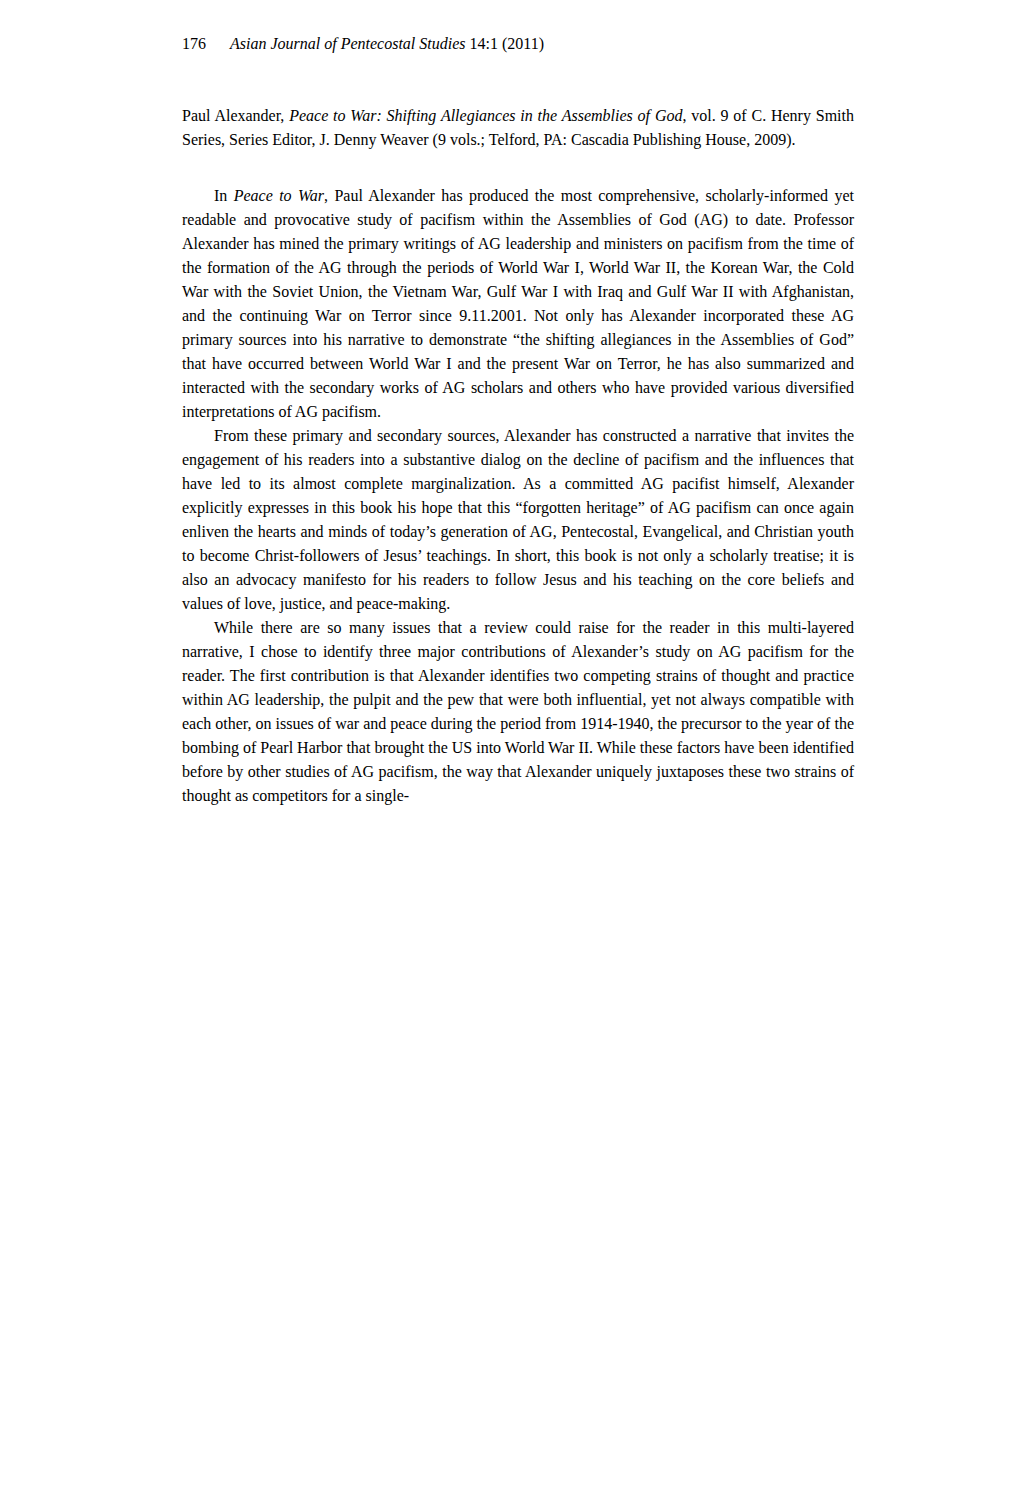176 Asian Journal of Pentecostal Studies 14:1 (2011)
Paul Alexander, Peace to War: Shifting Allegiances in the Assemblies of God, vol. 9 of C. Henry Smith Series, Series Editor, J. Denny Weaver (9 vols.; Telford, PA: Cascadia Publishing House, 2009).
In Peace to War, Paul Alexander has produced the most comprehensive, scholarly-informed yet readable and provocative study of pacifism within the Assemblies of God (AG) to date. Professor Alexander has mined the primary writings of AG leadership and ministers on pacifism from the time of the formation of the AG through the periods of World War I, World War II, the Korean War, the Cold War with the Soviet Union, the Vietnam War, Gulf War I with Iraq and Gulf War II with Afghanistan, and the continuing War on Terror since 9.11.2001. Not only has Alexander incorporated these AG primary sources into his narrative to demonstrate “the shifting allegiances in the Assemblies of God” that have occurred between World War I and the present War on Terror, he has also summarized and interacted with the secondary works of AG scholars and others who have provided various diversified interpretations of AG pacifism.
From these primary and secondary sources, Alexander has constructed a narrative that invites the engagement of his readers into a substantive dialog on the decline of pacifism and the influences that have led to its almost complete marginalization. As a committed AG pacifist himself, Alexander explicitly expresses in this book his hope that this “forgotten heritage” of AG pacifism can once again enliven the hearts and minds of today’s generation of AG, Pentecostal, Evangelical, and Christian youth to become Christ-followers of Jesus’ teachings. In short, this book is not only a scholarly treatise; it is also an advocacy manifesto for his readers to follow Jesus and his teaching on the core beliefs and values of love, justice, and peace-making.
While there are so many issues that a review could raise for the reader in this multi-layered narrative, I chose to identify three major contributions of Alexander’s study on AG pacifism for the reader. The first contribution is that Alexander identifies two competing strains of thought and practice within AG leadership, the pulpit and the pew that were both influential, yet not always compatible with each other, on issues of war and peace during the period from 1914-1940, the precursor to the year of the bombing of Pearl Harbor that brought the US into World War II. While these factors have been identified before by other studies of AG pacifism, the way that Alexander uniquely juxtaposes these two strains of thought as competitors for a single-